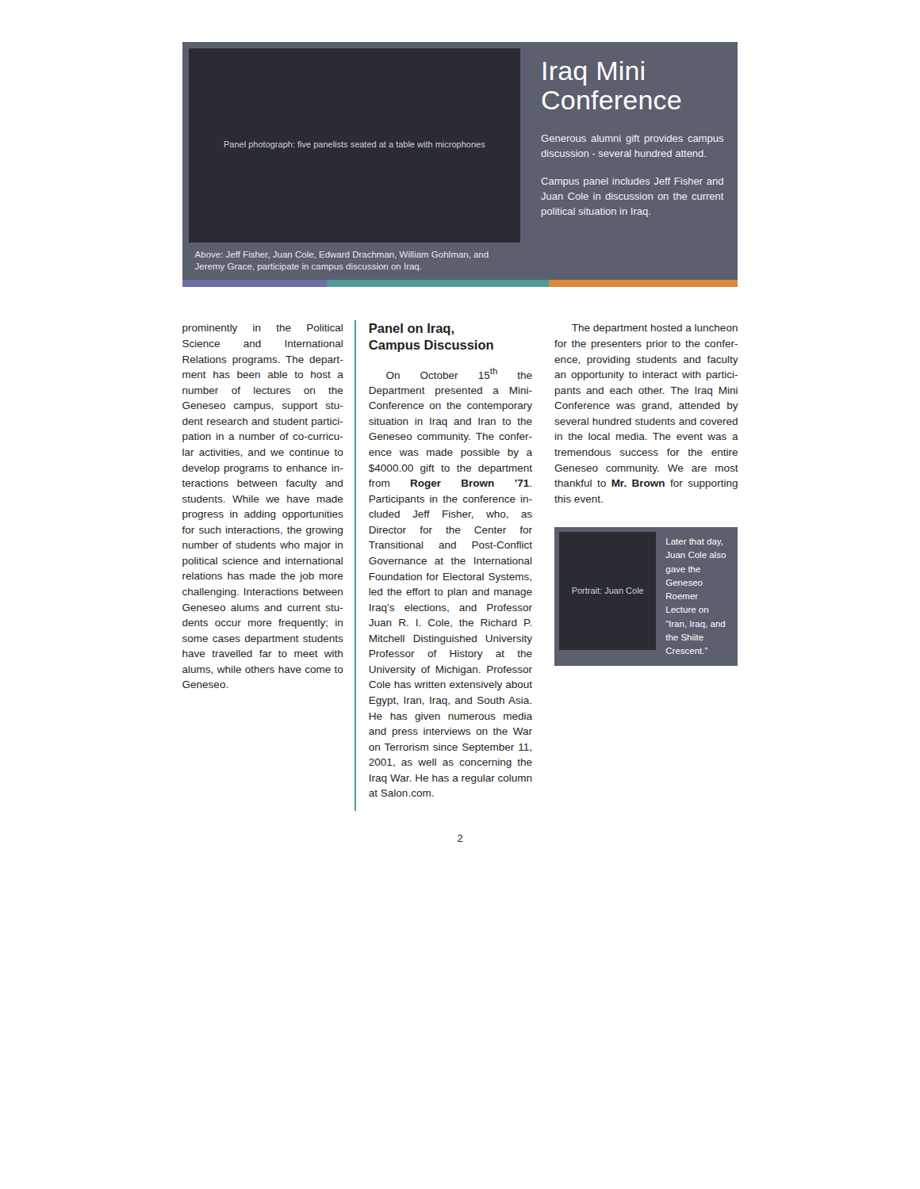Panel photograph: five panelists seated at a table with microphones
Above: Jeff Fisher, Juan Cole, Edward Drachman, William Gohlman, and Jeremy Grace, participate in campus discussion on Iraq.
Iraq Mini
Conference
Generous alumni gift provides campus discussion - several hundred attend.
Campus panel includes Jeff Fisher and Juan Cole in discussion on the current political situation in Iraq.
prominently in the Political Science and International Relations programs. The department has been able to host a number of lectures on the Geneseo campus, support student research and student participation in a number of co-curricular activities, and we continue to develop programs to enhance interactions between faculty and students. While we have made progress in adding opportunities for such interactions, the growing number of students who major in political science and international relations has made the job more challenging. Interactions between Geneseo alums and current students occur more frequently; in some cases department students have travelled far to meet with alums, while others have come to Geneseo.
Panel on Iraq,
Campus Discussion
On October 15th the Department presented a Mini-Conference on the contemporary situation in Iraq and Iran to the Geneseo community. The conference was made possible by a $4000.00 gift to the department from Roger Brown ’71. Participants in the conference included Jeff Fisher, who, as Director for the Center for Transitional and Post-Conflict Governance at the International Foundation for Electoral Systems, led the effort to plan and manage Iraq’s elections, and Professor Juan R. I. Cole, the Richard P. Mitchell Distinguished University Professor of History at the University of Michigan. Professor Cole has written extensively about Egypt, Iran, Iraq, and South Asia. He has given numerous media and press interviews on the War on Terrorism since September 11, 2001, as well as concerning the Iraq War. He has a regular column at Salon.com.
The department hosted a luncheon for the presenters prior to the conference, providing students and faculty an opportunity to interact with participants and each other. The Iraq Mini Conference was grand, attended by several hundred students and covered in the local media. The event was a tremendous success for the entire Geneseo community. We are most thankful to Mr. Brown for supporting this event.
Portrait: Juan Cole
Later that day, Juan Cole also gave the Geneseo Roemer Lecture on “Iran, Iraq, and the Shiite Crescent.”
2